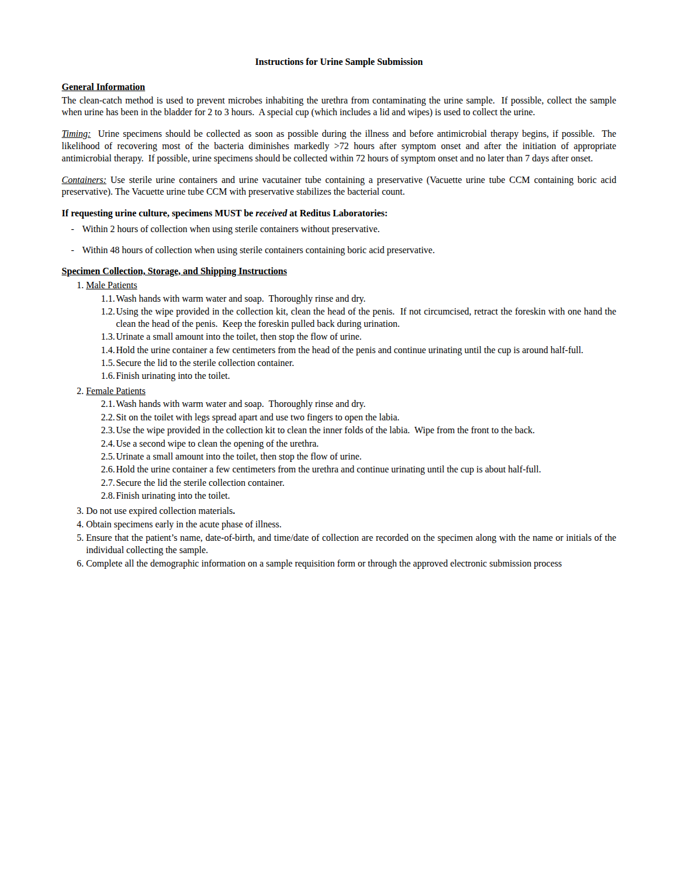Instructions for Urine Sample Submission
General Information
The clean-catch method is used to prevent microbes inhabiting the urethra from contaminating the urine sample. If possible, collect the sample when urine has been in the bladder for 2 to 3 hours. A special cup (which includes a lid and wipes) is used to collect the urine.
Timing: Urine specimens should be collected as soon as possible during the illness and before antimicrobial therapy begins, if possible. The likelihood of recovering most of the bacteria diminishes markedly >72 hours after symptom onset and after the initiation of appropriate antimicrobial therapy. If possible, urine specimens should be collected within 72 hours of symptom onset and no later than 7 days after onset.
Containers: Use sterile urine containers and urine vacutainer tube containing a preservative (Vacuette urine tube CCM containing boric acid preservative). The Vacuette urine tube CCM with preservative stabilizes the bacterial count.
If requesting urine culture, specimens MUST be received at Reditus Laboratories:
Within 2 hours of collection when using sterile containers without preservative.
Within 48 hours of collection when using sterile containers containing boric acid preservative.
Specimen Collection, Storage, and Shipping Instructions
Male Patients
Wash hands with warm water and soap. Thoroughly rinse and dry.
Using the wipe provided in the collection kit, clean the head of the penis. If not circumcised, retract the foreskin with one hand the clean the head of the penis. Keep the foreskin pulled back during urination.
Urinate a small amount into the toilet, then stop the flow of urine.
Hold the urine container a few centimeters from the head of the penis and continue urinating until the cup is around half-full.
Secure the lid to the sterile collection container.
Finish urinating into the toilet.
Female Patients
Wash hands with warm water and soap. Thoroughly rinse and dry.
Sit on the toilet with legs spread apart and use two fingers to open the labia.
Use the wipe provided in the collection kit to clean the inner folds of the labia. Wipe from the front to the back.
Use a second wipe to clean the opening of the urethra.
Urinate a small amount into the toilet, then stop the flow of urine.
Hold the urine container a few centimeters from the urethra and continue urinating until the cup is about half-full.
Secure the lid the sterile collection container.
Finish urinating into the toilet.
Do not use expired collection materials.
Obtain specimens early in the acute phase of illness.
Ensure that the patient’s name, date-of-birth, and time/date of collection are recorded on the specimen along with the name or initials of the individual collecting the sample.
Complete all the demographic information on a sample requisition form or through the approved electronic submission process